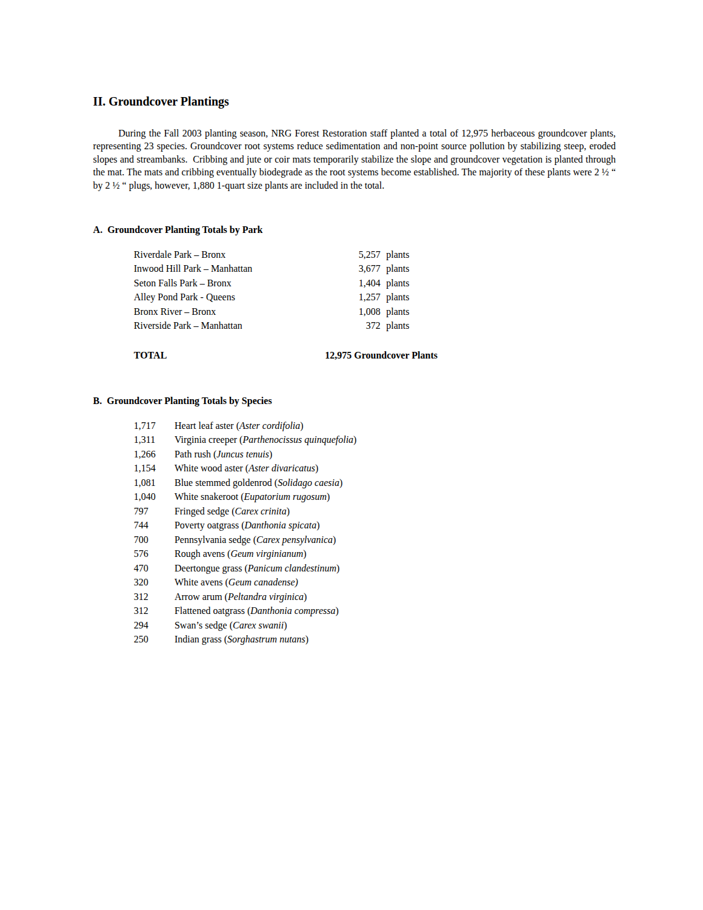II. Groundcover Plantings
During the Fall 2003 planting season, NRG Forest Restoration staff planted a total of 12,975 herbaceous groundcover plants, representing 23 species. Groundcover root systems reduce sedimentation and non-point source pollution by stabilizing steep, eroded slopes and streambanks. Cribbing and jute or coir mats temporarily stabilize the slope and groundcover vegetation is planted through the mat. The mats and cribbing eventually biodegrade as the root systems become established. The majority of these plants were 2 ½ “ by 2 ½ “ plugs, however, 1,880 1-quart size plants are included in the total.
A. Groundcover Planting Totals by Park
| Riverdale Park – Bronx | 5,257 | plants |
| Inwood Hill Park – Manhattan | 3,677 | plants |
| Seton Falls Park – Bronx | 1,404 | plants |
| Alley Pond Park - Queens | 1,257 | plants |
| Bronx River – Bronx | 1,008 | plants |
| Riverside Park – Manhattan | 372 | plants |
| TOTAL | 12,975 Groundcover Plants |
B. Groundcover Planting Totals by Species
| 1,717 | Heart leaf aster ( Aster cordifolia ) |
| 1,311 | Virginia creeper ( Parthenocissus quinquefolia ) |
| 1,266 | Path rush ( Juncus tenuis ) |
| 1,154 | White wood aster ( Aster divaricatus ) |
| 1,081 | Blue stemmed goldenrod ( Solidago caesia ) |
| 1,040 | White snakeroot ( Eupatorium rugosum ) |
| 797 | Fringed sedge ( Carex crinita ) |
| 744 | Poverty oatgrass ( Danthonia spicata ) |
| 700 | Pennsylvania sedge ( Carex pensylvanica ) |
| 576 | Rough avens ( Geum virginianum ) |
| 470 | Deertongue grass ( Panicum clandestinum ) |
| 320 | White avens ( Geum canadense) |
| 312 | Arrow arum ( Peltandra virginica ) |
| 312 | Flattened oatgrass ( Danthonia compressa ) |
| 294 | Swan’s sedge ( Carex swanii ) |
| 250 | Indian grass ( Sorghastrum nutans ) |